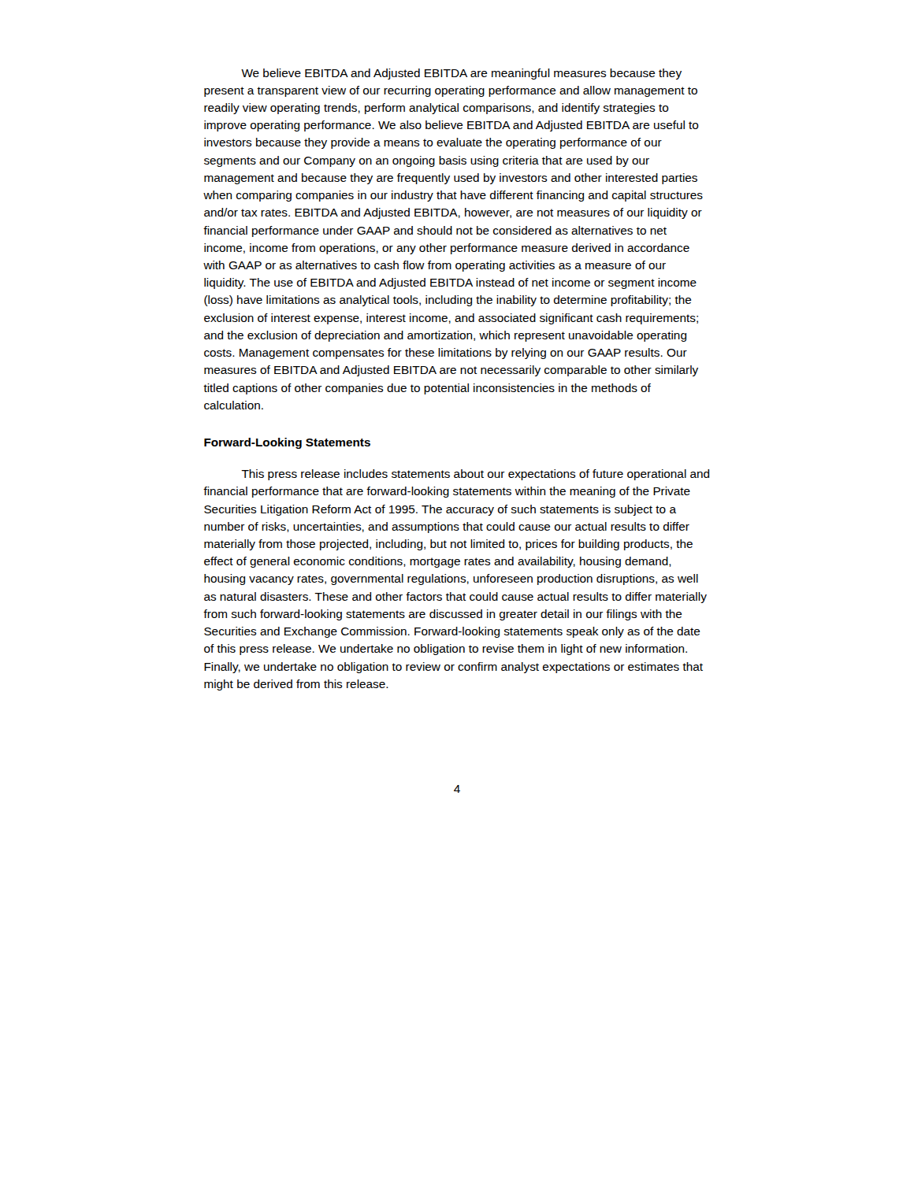We believe EBITDA and Adjusted EBITDA are meaningful measures because they present a transparent view of our recurring operating performance and allow management to readily view operating trends, perform analytical comparisons, and identify strategies to improve operating performance. We also believe EBITDA and Adjusted EBITDA are useful to investors because they provide a means to evaluate the operating performance of our segments and our Company on an ongoing basis using criteria that are used by our management and because they are frequently used by investors and other interested parties when comparing companies in our industry that have different financing and capital structures and/or tax rates. EBITDA and Adjusted EBITDA, however, are not measures of our liquidity or financial performance under GAAP and should not be considered as alternatives to net income, income from operations, or any other performance measure derived in accordance with GAAP or as alternatives to cash flow from operating activities as a measure of our liquidity. The use of EBITDA and Adjusted EBITDA instead of net income or segment income (loss) have limitations as analytical tools, including the inability to determine profitability; the exclusion of interest expense, interest income, and associated significant cash requirements; and the exclusion of depreciation and amortization, which represent unavoidable operating costs. Management compensates for these limitations by relying on our GAAP results. Our measures of EBITDA and Adjusted EBITDA are not necessarily comparable to other similarly titled captions of other companies due to potential inconsistencies in the methods of calculation.
Forward-Looking Statements
This press release includes statements about our expectations of future operational and financial performance that are forward-looking statements within the meaning of the Private Securities Litigation Reform Act of 1995. The accuracy of such statements is subject to a number of risks, uncertainties, and assumptions that could cause our actual results to differ materially from those projected, including, but not limited to, prices for building products, the effect of general economic conditions, mortgage rates and availability, housing demand, housing vacancy rates, governmental regulations, unforeseen production disruptions, as well as natural disasters. These and other factors that could cause actual results to differ materially from such forward-looking statements are discussed in greater detail in our filings with the Securities and Exchange Commission. Forward-looking statements speak only as of the date of this press release. We undertake no obligation to revise them in light of new information. Finally, we undertake no obligation to review or confirm analyst expectations or estimates that might be derived from this release.
4